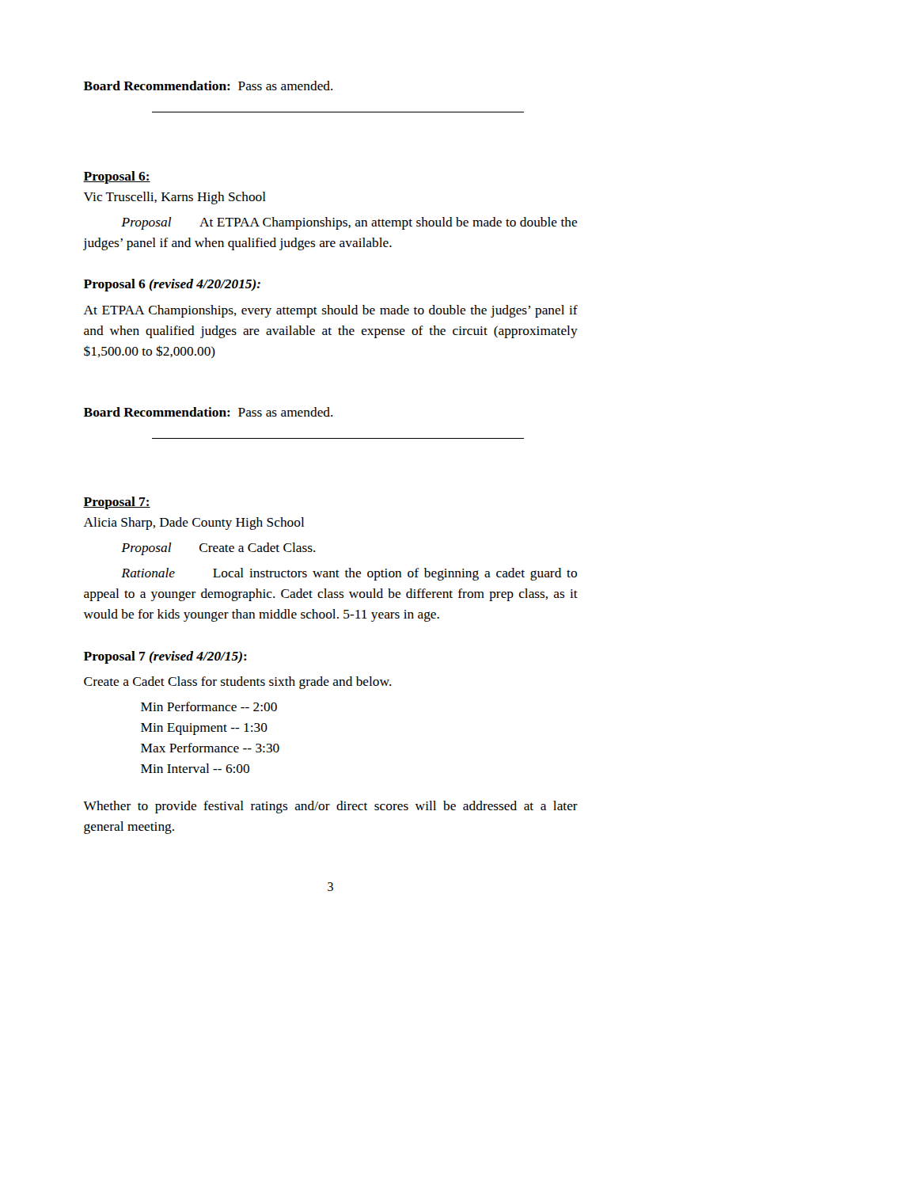Board Recommendation: Pass as amended.
Proposal 6:
Vic Truscelli, Karns High School
Proposal At ETPAA Championships, an attempt should be made to double the judges’ panel if and when qualified judges are available.
Proposal 6 (revised 4/20/2015):
At ETPAA Championships, every attempt should be made to double the judges’ panel if and when qualified judges are available at the expense of the circuit (approximately $1,500.00 to $2,000.00)
Board Recommendation: Pass as amended.
Proposal 7:
Alicia Sharp, Dade County High School
Proposal Create a Cadet Class.
Rationale Local instructors want the option of beginning a cadet guard to appeal to a younger demographic. Cadet class would be different from prep class, as it would be for kids younger than middle school. 5-11 years in age.
Proposal 7 (revised 4/20/15):
Create a Cadet Class for students sixth grade and below.
Min Performance -- 2:00
Min Equipment -- 1:30
Max Performance -- 3:30
Min Interval -- 6:00
Whether to provide festival ratings and/or direct scores will be addressed at a later general meeting.
3